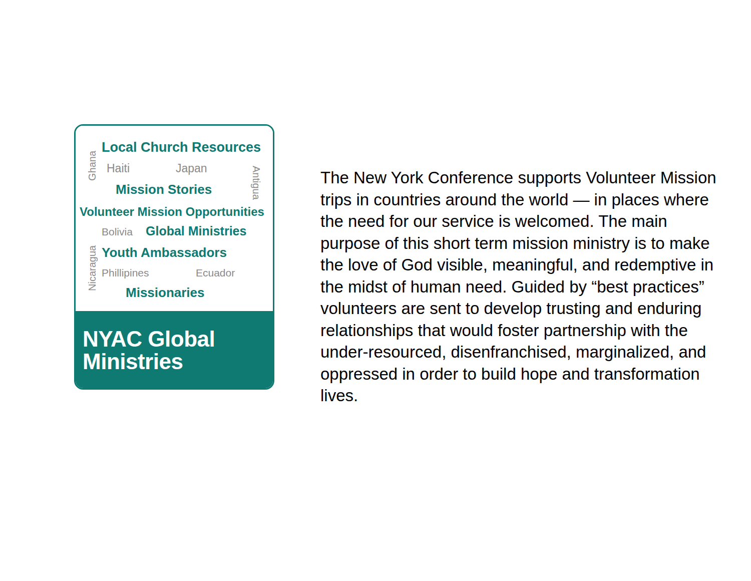Ghana Nicaragua Antigua Local Church Resources Haiti Japan Mission Stories Volunteer Mission Opportunities Bolivia Global Ministries Youth Ambassadors Phillipines Ecuador Missionaries
NYAC Global
Ministries
The New York Conference supports Volunteer Mission trips in countries around the world — in places where the need for our service is welcomed. The main purpose of this short term mission ministry is to make the love of God visible, meaningful, and redemptive in the midst of human need. Guided by “best practices” volunteers are sent to develop trusting and enduring relationships that would foster partnership with the under-resourced, disenfranchised, marginalized, and oppressed in order to build hope and transformation lives.